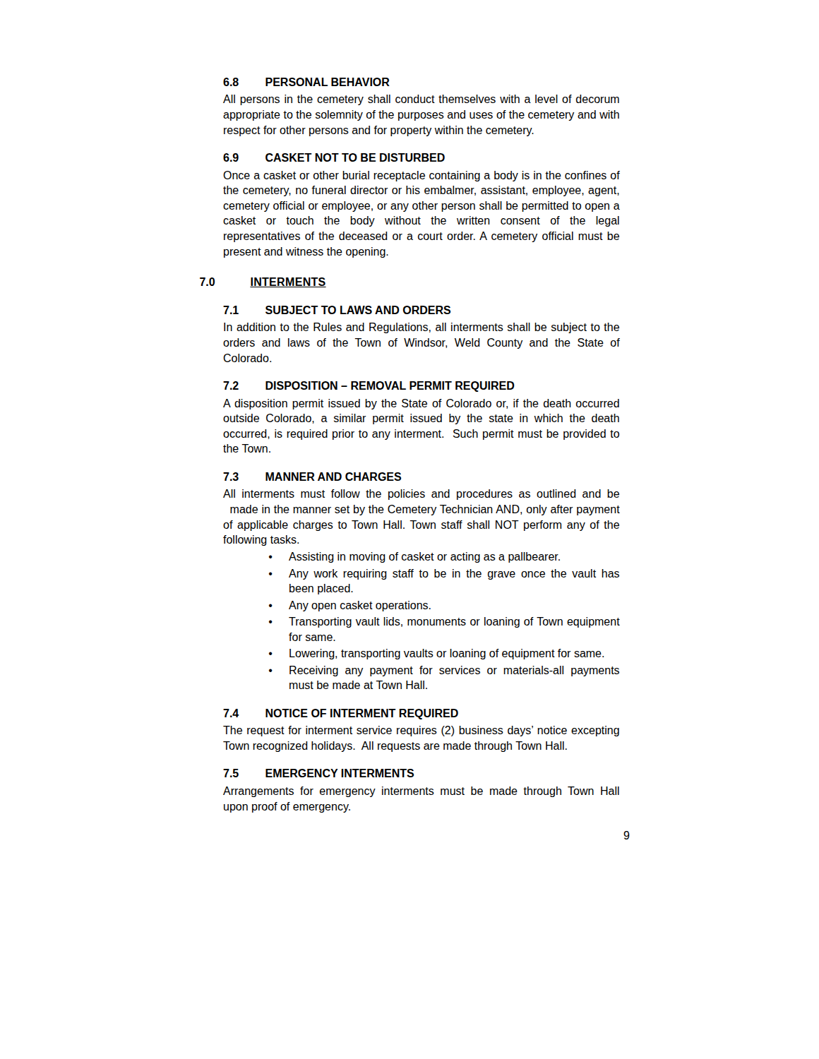6.8 PERSONAL BEHAVIOR
All persons in the cemetery shall conduct themselves with a level of decorum appropriate to the solemnity of the purposes and uses of the cemetery and with respect for other persons and for property within the cemetery.
6.9 CASKET NOT TO BE DISTURBED
Once a casket or other burial receptacle containing a body is in the confines of the cemetery, no funeral director or his embalmer, assistant, employee, agent, cemetery official or employee, or any other person shall be permitted to open a casket or touch the body without the written consent of the legal representatives of the deceased or a court order. A cemetery official must be present and witness the opening.
7.0 INTERMENTS
7.1 SUBJECT TO LAWS AND ORDERS
In addition to the Rules and Regulations, all interments shall be subject to the orders and laws of the Town of Windsor, Weld County and the State of Colorado.
7.2 DISPOSITION – REMOVAL PERMIT REQUIRED
A disposition permit issued by the State of Colorado or, if the death occurred outside Colorado, a similar permit issued by the state in which the death occurred, is required prior to any interment. Such permit must be provided to the Town.
7.3 MANNER AND CHARGES
All interments must follow the policies and procedures as outlined and be made in the manner set by the Cemetery Technician AND, only after payment of applicable charges to Town Hall. Town staff shall NOT perform any of the following tasks.
Assisting in moving of casket or acting as a pallbearer.
Any work requiring staff to be in the grave once the vault has been placed.
Any open casket operations.
Transporting vault lids, monuments or loaning of Town equipment for same.
Lowering, transporting vaults or loaning of equipment for same.
Receiving any payment for services or materials-all payments must be made at Town Hall.
7.4 NOTICE OF INTERMENT REQUIRED
The request for interment service requires (2) business days’ notice excepting Town recognized holidays. All requests are made through Town Hall.
7.5 EMERGENCY INTERMENTS
Arrangements for emergency interments must be made through Town Hall upon proof of emergency.
9